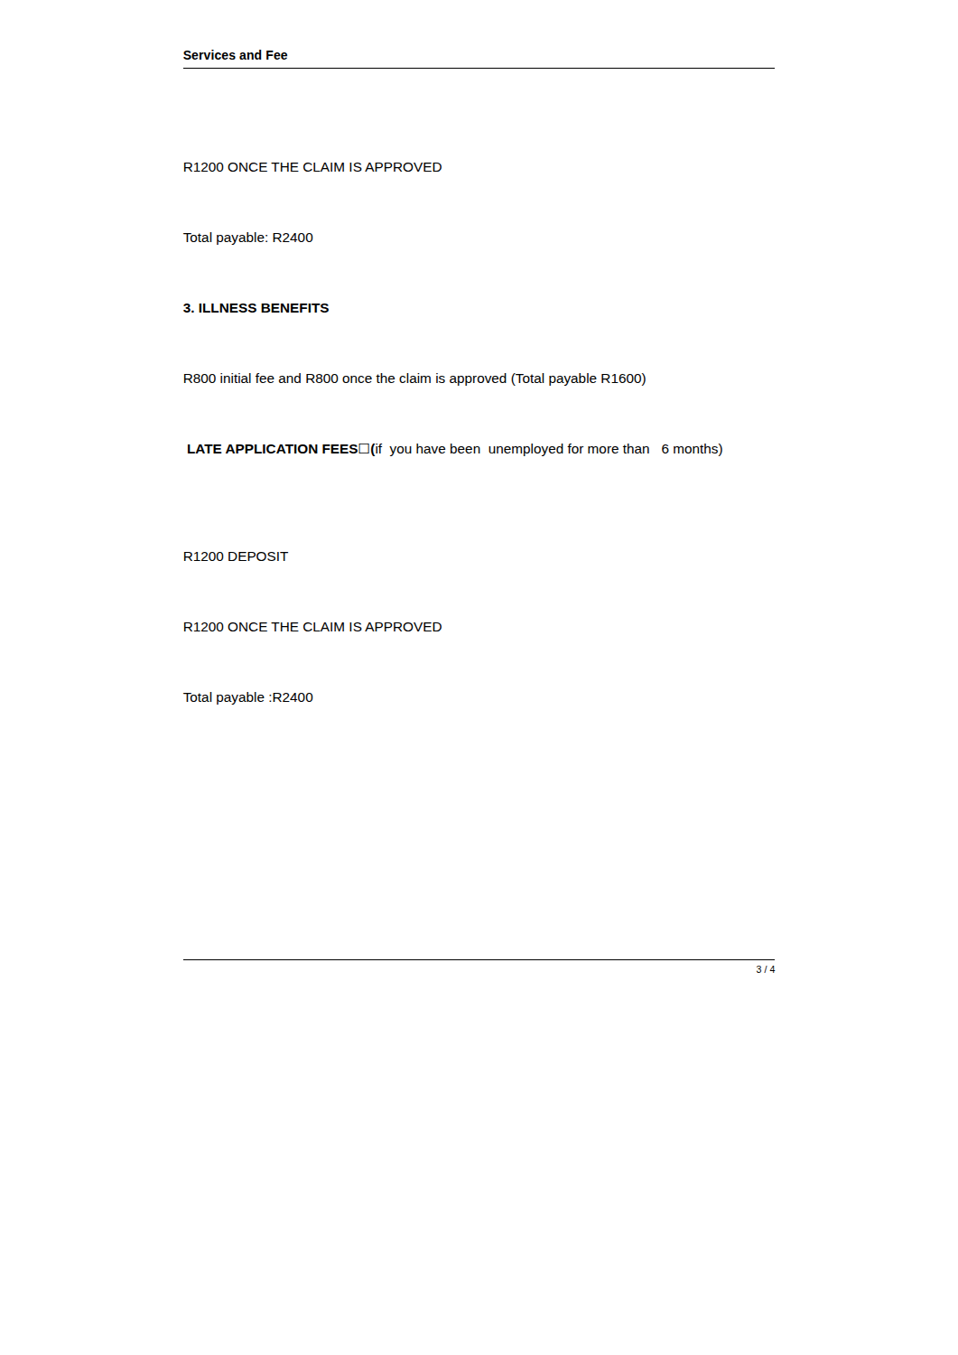Services and Fee
R1200 ONCE THE CLAIM IS APPROVED
Total payable: R2400
3. ILLNESS BENEFITS
R800 initial fee and R800 once the claim is approved (Total payable R1600)
LATE APPLICATION FEES☐(if you have been unemployed for more than 6 months)
R1200 DEPOSIT
R1200 ONCE THE CLAIM IS APPROVED
Total payable :R2400
3 / 4